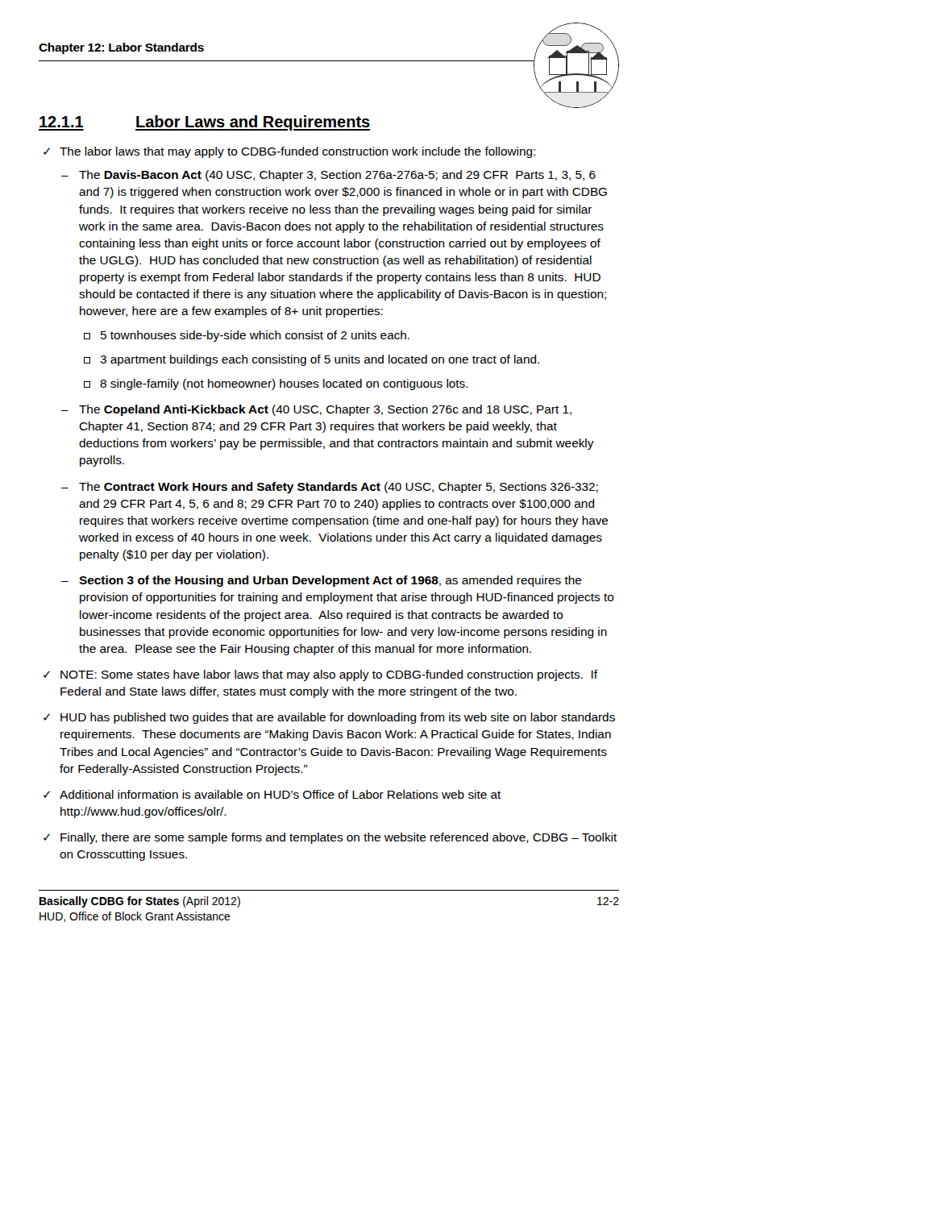Chapter 12: Labor Standards
12.1.1 Labor Laws and Requirements
The labor laws that may apply to CDBG-funded construction work include the following:
The Davis-Bacon Act (40 USC, Chapter 3, Section 276a-276a-5; and 29 CFR Parts 1, 3, 5, 6 and 7) is triggered when construction work over $2,000 is financed in whole or in part with CDBG funds. It requires that workers receive no less than the prevailing wages being paid for similar work in the same area. Davis-Bacon does not apply to the rehabilitation of residential structures containing less than eight units or force account labor (construction carried out by employees of the UGLG). HUD has concluded that new construction (as well as rehabilitation) of residential property is exempt from Federal labor standards if the property contains less than 8 units. HUD should be contacted if there is any situation where the applicability of Davis-Bacon is in question; however, here are a few examples of 8+ unit properties:
5 townhouses side-by-side which consist of 2 units each.
3 apartment buildings each consisting of 5 units and located on one tract of land.
8 single-family (not homeowner) houses located on contiguous lots.
The Copeland Anti-Kickback Act (40 USC, Chapter 3, Section 276c and 18 USC, Part 1, Chapter 41, Section 874; and 29 CFR Part 3) requires that workers be paid weekly, that deductions from workers’ pay be permissible, and that contractors maintain and submit weekly payrolls.
The Contract Work Hours and Safety Standards Act (40 USC, Chapter 5, Sections 326-332; and 29 CFR Part 4, 5, 6 and 8; 29 CFR Part 70 to 240) applies to contracts over $100,000 and requires that workers receive overtime compensation (time and one-half pay) for hours they have worked in excess of 40 hours in one week. Violations under this Act carry a liquidated damages penalty ($10 per day per violation).
Section 3 of the Housing and Urban Development Act of 1968, as amended requires the provision of opportunities for training and employment that arise through HUD-financed projects to lower-income residents of the project area. Also required is that contracts be awarded to businesses that provide economic opportunities for low- and very low-income persons residing in the area. Please see the Fair Housing chapter of this manual for more information.
NOTE: Some states have labor laws that may also apply to CDBG-funded construction projects. If Federal and State laws differ, states must comply with the more stringent of the two.
HUD has published two guides that are available for downloading from its web site on labor standards requirements. These documents are “Making Davis Bacon Work: A Practical Guide for States, Indian Tribes and Local Agencies” and “Contractor’s Guide to Davis-Bacon: Prevailing Wage Requirements for Federally-Assisted Construction Projects.”
Additional information is available on HUD’s Office of Labor Relations web site at http://www.hud.gov/offices/olr/.
Finally, there are some sample forms and templates on the website referenced above, CDBG – Toolkit on Crosscutting Issues.
Basically CDBG for States (April 2012)
HUD, Office of Block Grant Assistance
12-2